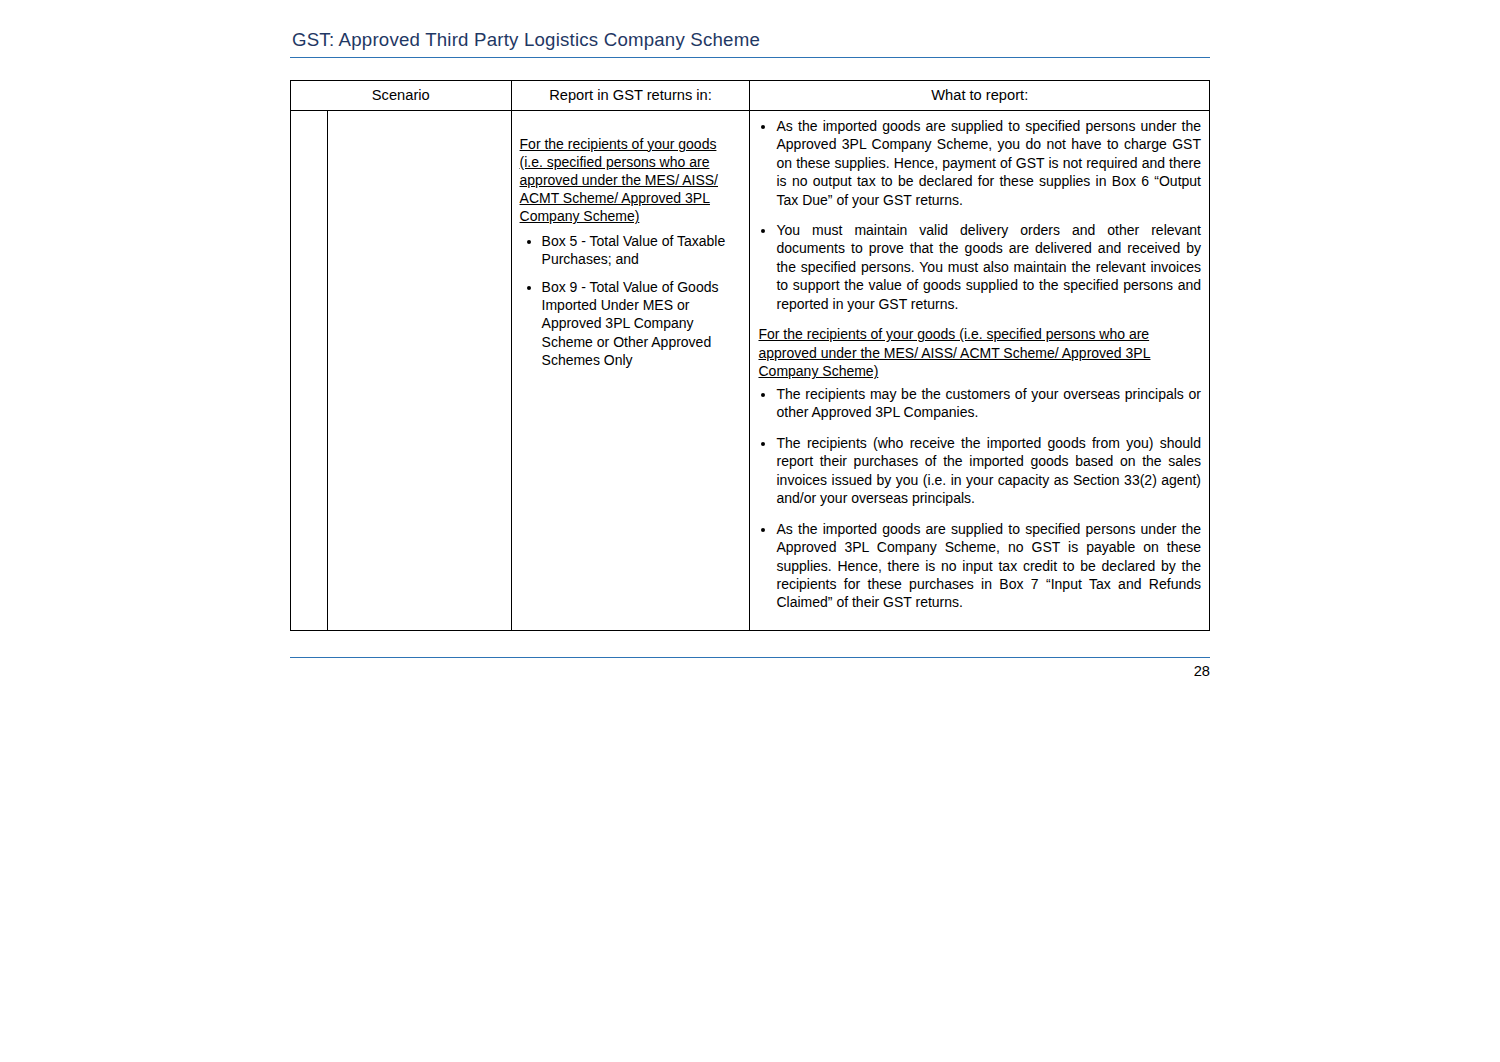GST: Approved Third Party Logistics Company Scheme
| Scenario | Report in GST returns in: | What to report: |
| --- | --- | --- |
| | | For the recipients of your goods (i.e. specified persons who are approved under the MES/ AISS/ ACMT Scheme/ Approved 3PL Company Scheme) Box 5 - Total Value of Taxable Purchases; and Box 9 - Total Value of Goods Imported Under MES or Approved 3PL Company Scheme or Other Approved Schemes Only | As the imported goods are supplied to specified persons under the Approved 3PL Company Scheme, you do not have to charge GST on these supplies. Hence, payment of GST is not required and there is no output tax to be declared for these supplies in Box 6 “Output Tax Due” of your GST returns. You must maintain valid delivery orders and other relevant documents to prove that the goods are delivered and received by the specified persons. You must also maintain the relevant invoices to support the value of goods supplied to the specified persons and reported in your GST returns. For the recipients of your goods (i.e. specified persons who are approved under the MES/ AISS/ ACMT Scheme/ Approved 3PL Company Scheme) The recipients may be the customers of your overseas principals or other Approved 3PL Companies. The recipients (who receive the imported goods from you) should report their purchases of the imported goods based on the sales invoices issued by you (i.e. in your capacity as Section 33(2) agent) and/or your overseas principals. As the imported goods are supplied to specified persons under the Approved 3PL Company Scheme, no GST is payable on these supplies. Hence, there is no input tax credit to be declared by the recipients for these purchases in Box 7 “Input Tax and Refunds Claimed” of their GST returns. |
28